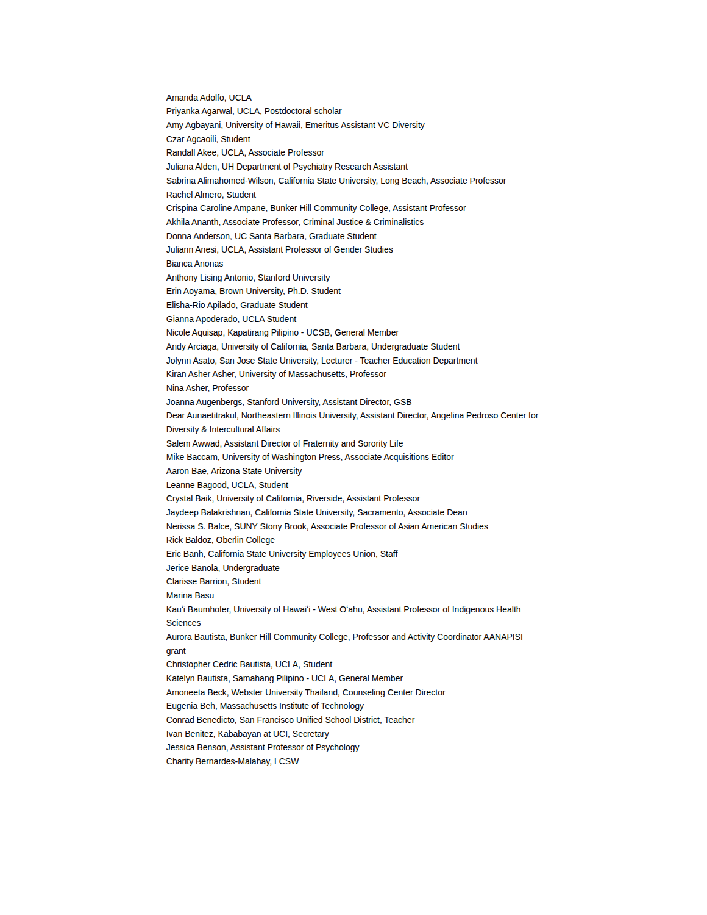Amanda Adolfo, UCLA
Priyanka Agarwal, UCLA, Postdoctoral scholar
Amy Agbayani, University of Hawaii, Emeritus Assistant VC Diversity
Czar Agcaoili, Student
Randall Akee, UCLA, Associate Professor
Juliana Alden, UH Department of Psychiatry Research Assistant
Sabrina Alimahomed-Wilson, California State University, Long Beach, Associate Professor
Rachel Almero, Student
Crispina Caroline Ampane, Bunker Hill Community College, Assistant Professor
Akhila Ananth, Associate Professor, Criminal Justice & Criminalistics
Donna Anderson, UC Santa Barbara, Graduate Student
Juliann Anesi, UCLA, Assistant Professor of Gender Studies
Bianca Anonas
Anthony Lising Antonio, Stanford University
Erin Aoyama, Brown University, Ph.D. Student
Elisha-Rio Apilado, Graduate Student
Gianna Apoderado, UCLA Student
Nicole Aquisap, Kapatirang Pilipino - UCSB, General Member
Andy Arciaga, University of California, Santa Barbara, Undergraduate Student
Jolynn Asato, San Jose State University, Lecturer - Teacher Education Department
Kiran Asher Asher, University of Massachusetts, Professor
Nina Asher, Professor
Joanna Augenbergs, Stanford University, Assistant Director, GSB
Dear Aunaetitrakul, Northeastern Illinois University, Assistant Director, Angelina Pedroso Center for Diversity & Intercultural Affairs
Salem Awwad, Assistant Director of Fraternity and Sorority Life
Mike Baccam, University of Washington Press, Associate Acquisitions Editor
Aaron Bae, Arizona State University
Leanne Bagood, UCLA, Student
Crystal Baik, University of California, Riverside, Assistant Professor
Jaydeep Balakrishnan, California State University, Sacramento, Associate Dean
Nerissa S. Balce, SUNY Stony Brook, Associate Professor of Asian American Studies
Rick Baldoz, Oberlin College
Eric Banh, California State University Employees Union, Staff
Jerice Banola, Undergraduate
Clarisse Barrion, Student
Marina Basu
Kauʻi Baumhofer, University of Hawaiʻi - West Oʻahu, Assistant Professor of Indigenous Health Sciences
Aurora Bautista, Bunker Hill Community College, Professor and Activity Coordinator AANAPISI grant
Christopher Cedric Bautista, UCLA, Student
Katelyn Bautista, Samahang Pilipino - UCLA, General Member
Amoneeta Beck, Webster University Thailand, Counseling Center Director
Eugenia Beh, Massachusetts Institute of Technology
Conrad Benedicto, San Francisco Unified School District, Teacher
Ivan Benitez, Kababayan at UCI, Secretary
Jessica Benson, Assistant Professor of Psychology
Charity Bernardes-Malahay, LCSW